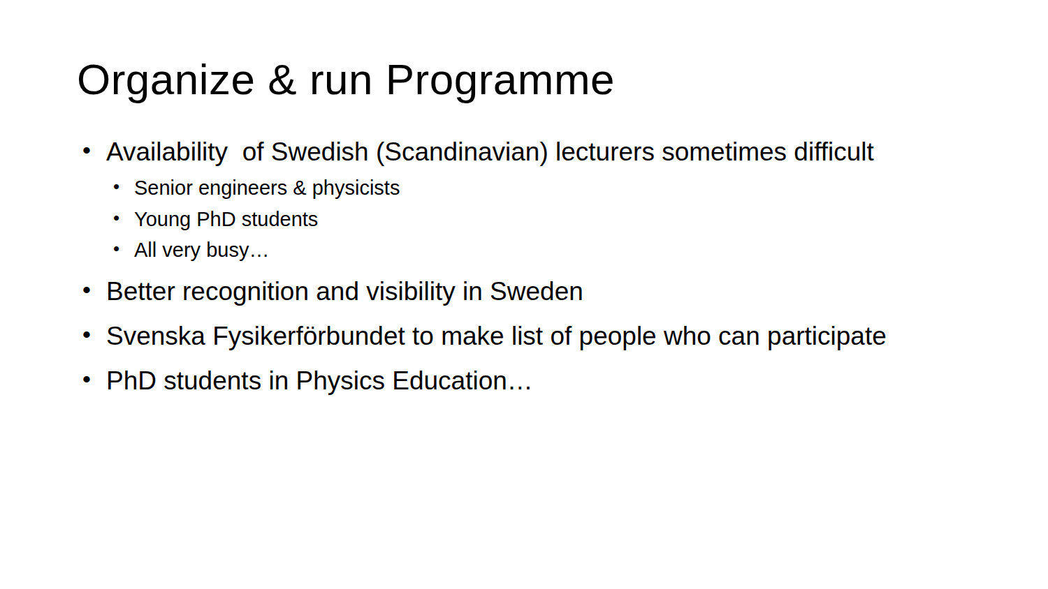Organize & run Programme
Availability of Swedish (Scandinavian) lecturers sometimes difficult
Senior engineers & physicists
Young PhD students
All very busy…
Better recognition and visibility in Sweden
Svenska Fysikerförbundet to make list of people who can participate
PhD students in Physics Education…